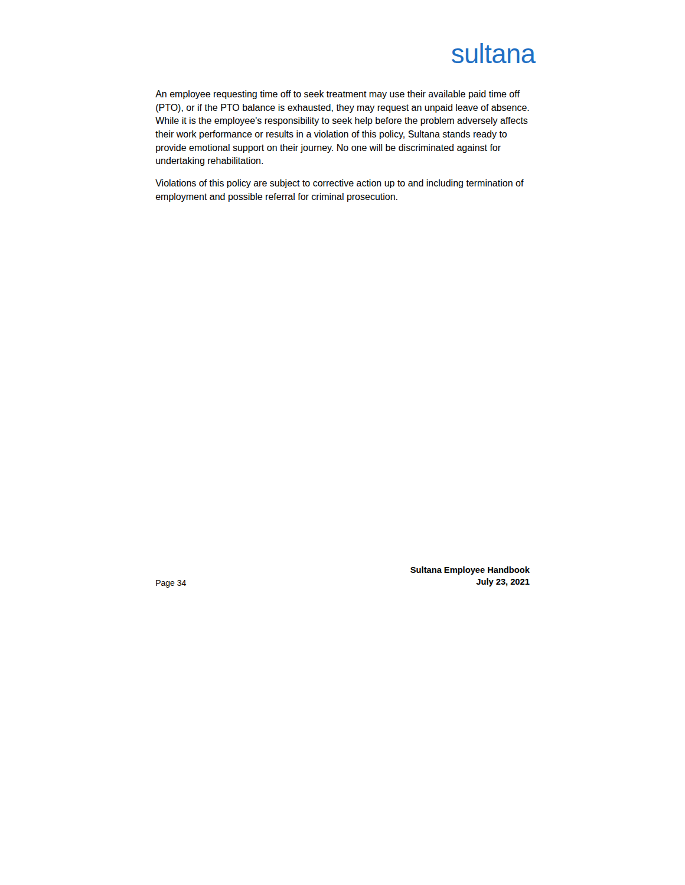sultana
An employee requesting time off to seek treatment may use their available paid time off (PTO), or if the PTO balance is exhausted, they may request an unpaid leave of absence. While it is the employee's responsibility to seek help before the problem adversely affects their work performance or results in a violation of this policy, Sultana stands ready to provide emotional support on their journey. No one will be discriminated against for undertaking rehabilitation.
Violations of this policy are subject to corrective action up to and including termination of employment and possible referral for criminal prosecution.
Page 34
Sultana Employee Handbook
July 23, 2021